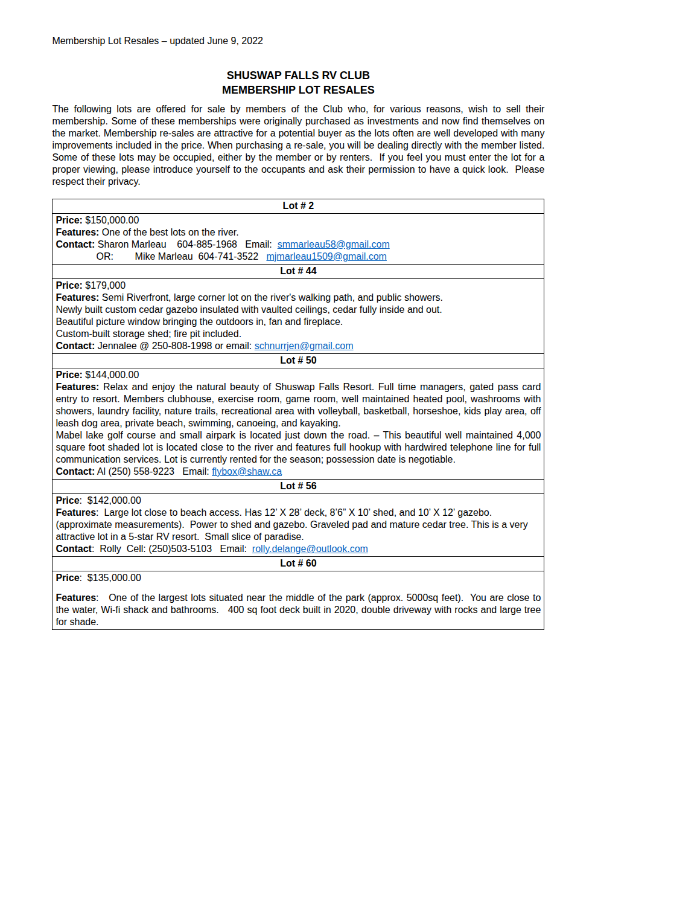Membership Lot Resales – updated June 9, 2022
SHUSWAP FALLS RV CLUB
MEMBERSHIP LOT RESALES
The following lots are offered for sale by members of the Club who, for various reasons, wish to sell their membership. Some of these memberships were originally purchased as investments and now find themselves on the market. Membership re-sales are attractive for a potential buyer as the lots often are well developed with many improvements included in the price. When purchasing a re-sale, you will be dealing directly with the member listed. Some of these lots may be occupied, either by the member or by renters. If you feel you must enter the lot for a proper viewing, please introduce yourself to the occupants and ask their permission to have a quick look. Please respect their privacy.
| Lot # 2 |
| Price: $150,000.00 Features: One of the best lots on the river. Contact: Sharon Marleau 604-885-1968 Email: smmarleau58@gmail.com OR: Mike Marleau 604-741-3522 mjmarleau1509@gmail.com |
| Lot # 44 |
| Price: $179,000 Features: Semi Riverfront, large corner lot on the river's walking path, and public showers. Newly built custom cedar gazebo insulated with vaulted ceilings, cedar fully inside and out. Beautiful picture window bringing the outdoors in, fan and fireplace. Custom-built storage shed; fire pit included. Contact: Jennalee @ 250-808-1998 or email: schnurrjen@gmail.com |
| Lot # 50 |
| Price: $144,000.00 Features: Relax and enjoy the natural beauty of Shuswap Falls Resort. Full time managers, gated pass card entry to resort. Members clubhouse, exercise room, game room, well maintained heated pool, washrooms with showers, laundry facility, nature trails, recreational area with volleyball, basketball, horseshoe, kids play area, off leash dog area, private beach, swimming, canoeing, and kayaking. Mabel lake golf course and small airpark is located just down the road. – This beautiful well maintained 4,000 square foot shaded lot is located close to the river and features full hookup with hardwired telephone line for full communication services. Lot is currently rented for the season; possession date is negotiable. Contact: Al (250) 558-9223 Email: flybox@shaw.ca |
| Lot # 56 |
| Price : $142,000.00 Features : Large lot close to beach access. Has 12’ X 28’ deck, 8’6” X 10’ shed, and 10’ X 12’ gazebo. (approximate measurements). Power to shed and gazebo. Graveled pad and mature cedar tree. This is a very attractive lot in a 5-star RV resort. Small slice of paradise. Contact : Rolly Cell: (250)503-5103 Email: rolly.delange@outlook.com |
| Lot # 60 |
| Price : $135,000.00 Features : One of the largest lots situated near the middle of the park (approx. 5000sq feet). You are close to the water, Wi-fi shack and bathrooms. 400 sq foot deck built in 2020, double driveway with rocks and large tree for shade. |